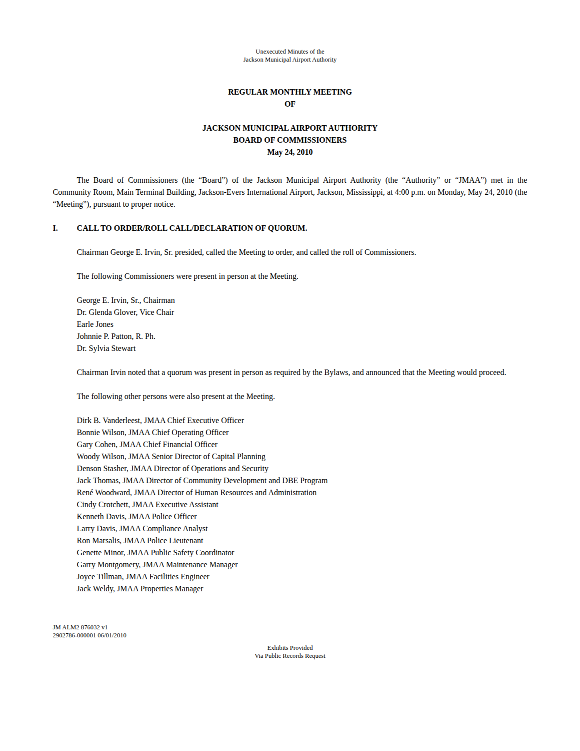Unexecuted Minutes of the
Jackson Municipal Airport Authority
REGULAR MONTHLY MEETING
OF
JACKSON MUNICIPAL AIRPORT AUTHORITY
BOARD OF COMMISSIONERS
May 24, 2010
The Board of Commissioners (the “Board”) of the Jackson Municipal Airport Authority (the “Authority” or “JMAA”) met in the Community Room, Main Terminal Building, Jackson-Evers International Airport, Jackson, Mississippi, at 4:00 p.m. on Monday, May 24, 2010 (the “Meeting”), pursuant to proper notice.
I. CALL TO ORDER/ROLL CALL/DECLARATION OF QUORUM.
Chairman George E. Irvin, Sr. presided, called the Meeting to order, and called the roll of Commissioners.
The following Commissioners were present in person at the Meeting.
George E. Irvin, Sr., Chairman
Dr. Glenda Glover, Vice Chair
Earle Jones
Johnnie P. Patton, R. Ph.
Dr. Sylvia Stewart
Chairman Irvin noted that a quorum was present in person as required by the Bylaws, and announced that the Meeting would proceed.
The following other persons were also present at the Meeting.
Dirk B. Vanderleest, JMAA Chief Executive Officer
Bonnie Wilson, JMAA Chief Operating Officer
Gary Cohen, JMAA Chief Financial Officer
Woody Wilson, JMAA Senior Director of Capital Planning
Denson Stasher, JMAA Director of Operations and Security
Jack Thomas, JMAA Director of Community Development and DBE Program
René Woodward, JMAA Director of Human Resources and Administration
Cindy Crotchett, JMAA Executive Assistant
Kenneth Davis, JMAA Police Officer
Larry Davis, JMAA Compliance Analyst
Ron Marsalis, JMAA Police Lieutenant
Genette Minor, JMAA Public Safety Coordinator
Garry Montgomery, JMAA Maintenance Manager
Joyce Tillman, JMAA Facilities Engineer
Jack Weldy, JMAA Properties Manager
JM ALM2 876032 v1
2902786-000001 06/01/2010
Exhibits Provided
Via Public Records Request